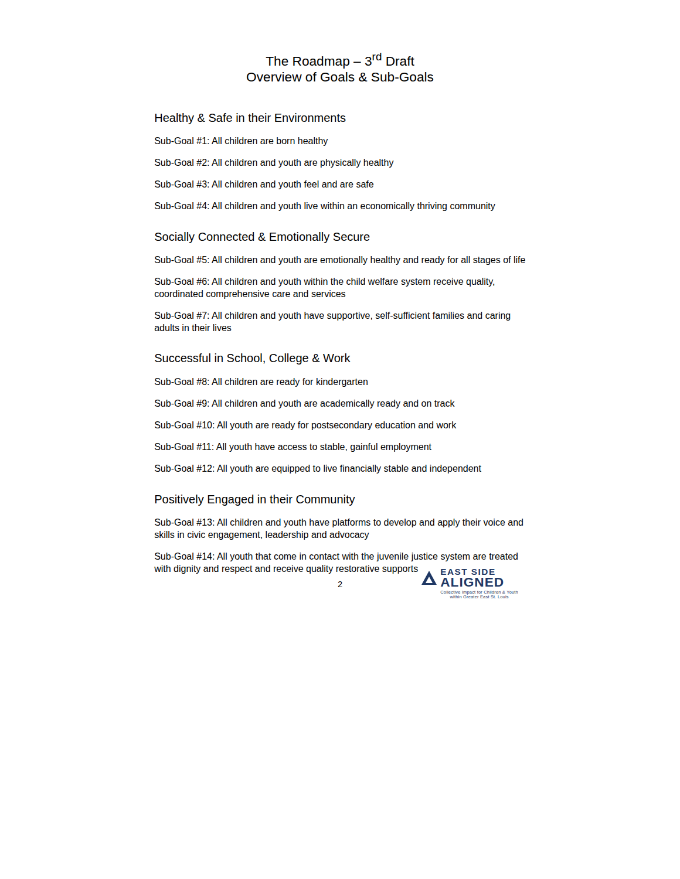The Roadmap – 3rd Draft Overview of Goals & Sub-Goals
Healthy & Safe in their Environments
Sub-Goal #1: All children are born healthy
Sub-Goal #2: All children and youth are physically healthy
Sub-Goal #3: All children and youth feel and are safe
Sub-Goal #4: All children and youth live within an economically thriving community
Socially Connected & Emotionally Secure
Sub-Goal #5: All children and youth are emotionally healthy and ready for all stages of life
Sub-Goal #6: All children and youth within the child welfare system receive quality, coordinated comprehensive care and services
Sub-Goal #7: All children and youth have supportive, self-sufficient families and caring adults in their lives
Successful in School, College & Work
Sub-Goal #8: All children are ready for kindergarten
Sub-Goal #9: All children and youth are academically ready and on track
Sub-Goal #10: All youth are ready for postsecondary education and work
Sub-Goal #11: All youth have access to stable, gainful employment
Sub-Goal #12: All youth are equipped to live financially stable and independent
Positively Engaged in their Community
Sub-Goal #13: All children and youth have platforms to develop and apply their voice and skills in civic engagement, leadership and advocacy
Sub-Goal #14: All youth that come in contact with the juvenile justice system are treated with dignity and respect and receive quality restorative supports
2
EAST SIDE ALIGNED
Collective Impact for Children & Youth within Greater East St. Louis